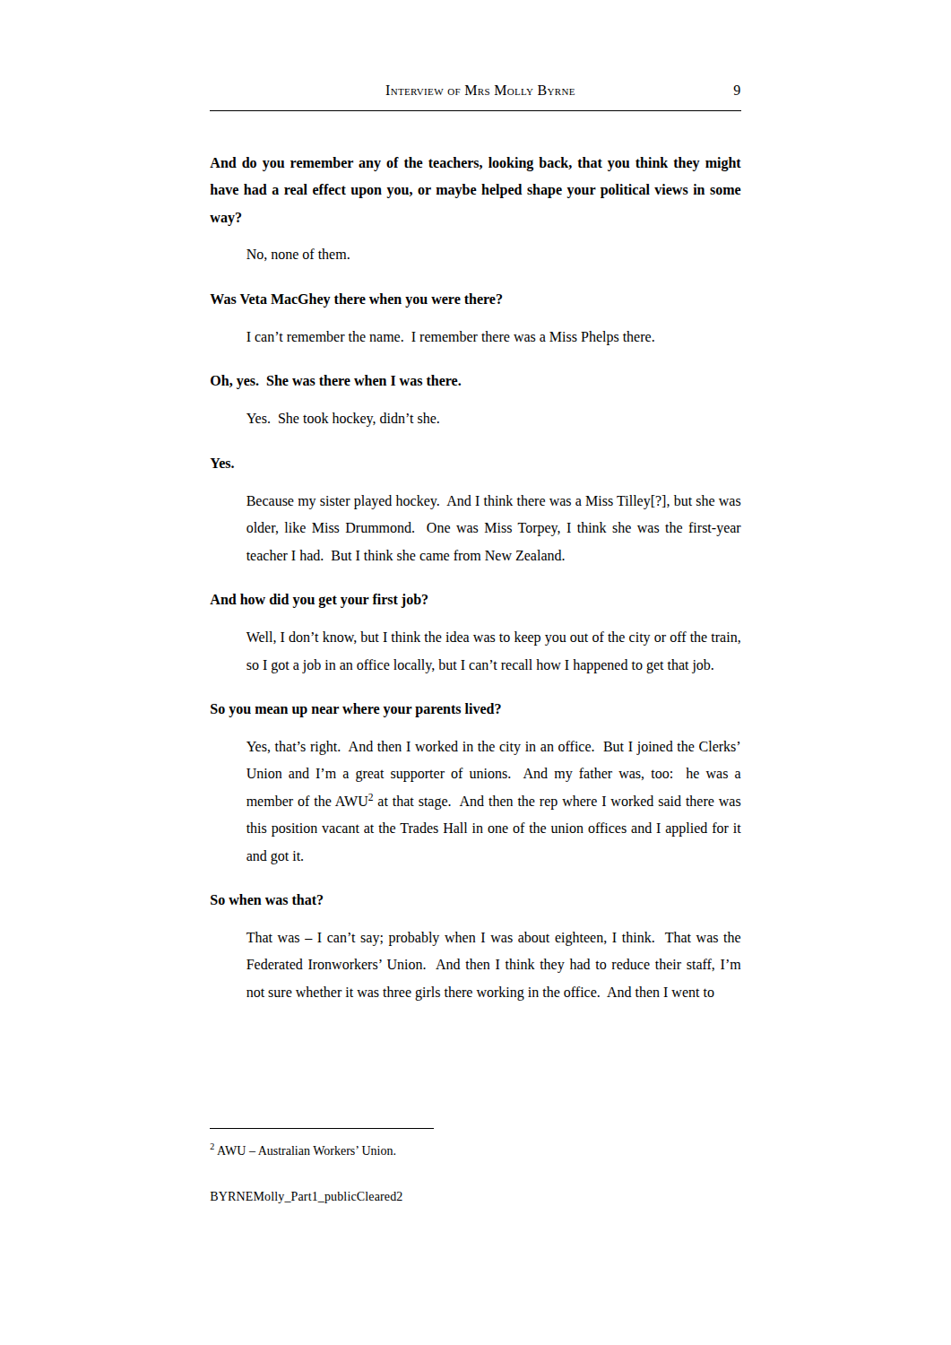Interview of Mrs Molly Byrne 9
And do you remember any of the teachers, looking back, that you think they might have had a real effect upon you, or maybe helped shape your political views in some way?
No, none of them.
Was Veta MacGhey there when you were there?
I can’t remember the name. I remember there was a Miss Phelps there.
Oh, yes. She was there when I was there.
Yes. She took hockey, didn’t she.
Yes.
Because my sister played hockey. And I think there was a Miss Tilley[?], but she was older, like Miss Drummond. One was Miss Torpey, I think she was the first-year teacher I had. But I think she came from New Zealand.
And how did you get your first job?
Well, I don’t know, but I think the idea was to keep you out of the city or off the train, so I got a job in an office locally, but I can’t recall how I happened to get that job.
So you mean up near where your parents lived?
Yes, that’s right. And then I worked in the city in an office. But I joined the Clerks’ Union and I’m a great supporter of unions. And my father was, too: he was a member of the AWU2 at that stage. And then the rep where I worked said there was this position vacant at the Trades Hall in one of the union offices and I applied for it and got it.
So when was that?
That was – I can’t say; probably when I was about eighteen, I think. That was the Federated Ironworkers’ Union. And then I think they had to reduce their staff, I’m not sure whether it was three girls there working in the office. And then I went to
2 AWU – Australian Workers’ Union.
BYRNEMolly_Part1_publicCleared2